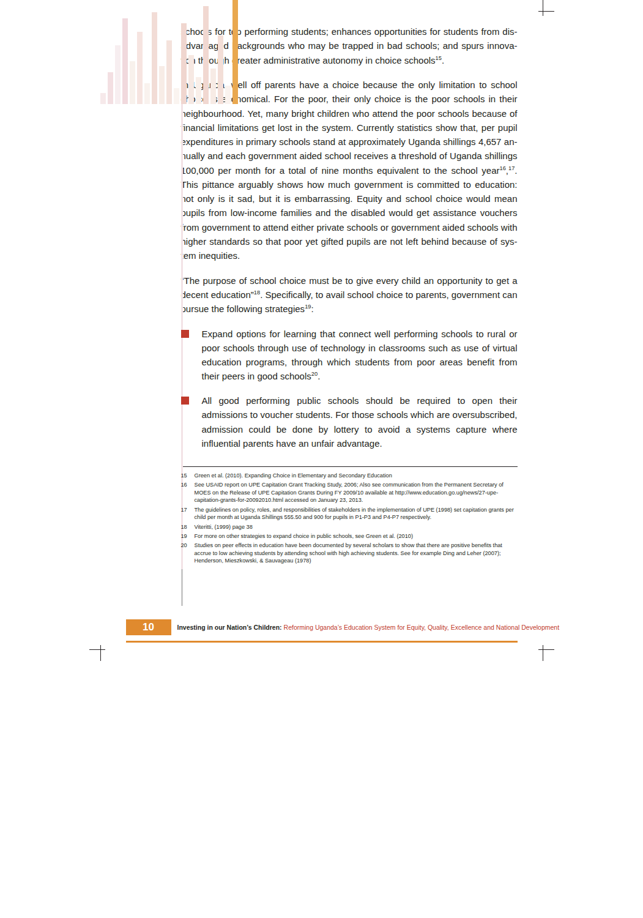schools for top performing students; enhances opportunities for students from disadvantaged backgrounds who may be trapped in bad schools; and spurs innovation through greater administrative autonomy in choice schools15.
In Uganda, well off parents have a choice because the only limitation to school choice is economical. For the poor, their only choice is the poor schools in their neighbourhood. Yet, many bright children who attend the poor schools because of financial limitations get lost in the system. Currently statistics show that, per pupil expenditures in primary schools stand at approximately Uganda shillings 4,657 annually and each government aided school receives a threshold of Uganda shillings 100,000 per month for a total of nine months equivalent to the school year16,17. This pittance arguably shows how much government is committed to education: not only is it sad, but it is embarrassing. Equity and school choice would mean pupils from low-income families and the disabled would get assistance vouchers from government to attend either private schools or government aided schools with higher standards so that poor yet gifted pupils are not left behind because of system inequities.
“The purpose of school choice must be to give every child an opportunity to get a decent education”18. Specifically, to avail school choice to parents, government can pursue the following strategies19:
Expand options for learning that connect well performing schools to rural or poor schools through use of technology in classrooms such as use of virtual education programs, through which students from poor areas benefit from their peers in good schools20.
All good performing public schools should be required to open their admissions to voucher students. For those schools which are oversubscribed, admission could be done by lottery to avoid a systems capture where influential parents have an unfair advantage.
15 Green et al. (2010). Expanding Choice in Elementary and Secondary Education
16 See USAID report on UPE Capitation Grant Tracking Study, 2006; Also see communication from the Permanent Secretary of MOES on the Release of UPE Capitation Grants During FY 2009/10 available at http://www.education.go.ug/news/27-upe-capitation-grants-for-20092010.html accessed on January 23, 2013.
17 The guidelines on policy, roles, and responsibilities of stakeholders in the implementation of UPE (1998) set capitation grants per child per month at Uganda Shillings 555.50 and 900 for pupils in P1-P3 and P4-P7 respectively.
18 Viteritti, (1999) page 38
19 For more on other strategies to expand choice in public schools, see Green et al. (2010)
20 Studies on peer effects in education have been documented by several scholars to show that there are positive benefits that accrue to low achieving students by attending school with high achieving students. See for example Ding and Leher (2007); Henderson, Mieszkowski, & Sauvageau (1978)
10
Investing in our Nation’s Children: Reforming Uganda’s Education System for Equity, Quality, Excellence and National Development